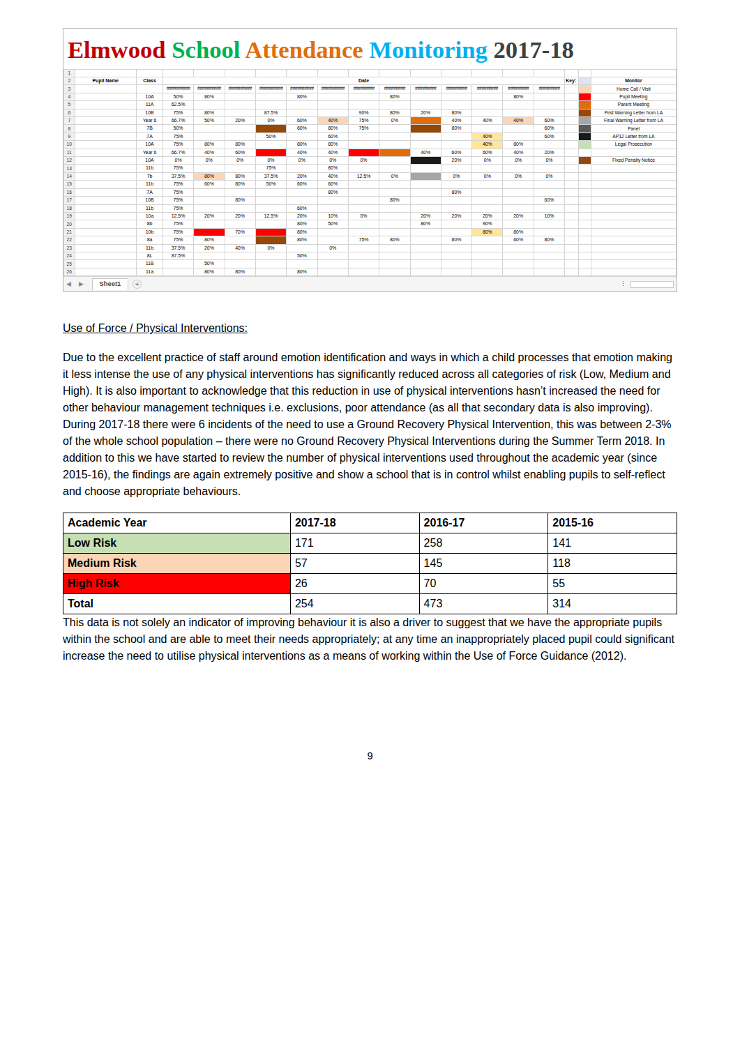Elmwood School Attendance Monitoring 2017-18
| 1 | | | | | | | | | | | | | | | | | | |
| 2 | Pupil Name | Class | Date | Key: | | Monitor |
| 3 | | | ########## | ########## | ########## | ########## | ########## | ########## | ######### | ######### | ######### | ######### | ######### | ######### | ######### | | | Home Call / Visit |
| 4 | | 10A | 50% | 80% | | | 80% | | | 80% | | | | 80% | | | | Pupil Meeting |
| 5 | | 11A | 62.5% | | | | | | | | | | | | | | | Parent Meeting |
| 6 | | 10B | 75% | 80% | | 87.5% | | | 90% | 80% | 20% | 80% | | | | | | First Warning Letter from LA |
| 7 | | Year 6 | 66.7% | 50% | 20% | 0% | 60% | 40% | 75% | 0% | 40% | 40% | 40% | 40% | 60% | | | Final Warning Letter from LA |
| 8 | | 7B | 50% | | | 75% | 60% | 80% | 75% | | 80% | 80% | | | 60% | | | Panel |
| 9 | | 7A | 75% | | | 50% | | 60% | | | | | 40% | | 60% | | | AP12 Letter from LA |
| 10 | | 10A | 75% | 80% | 80% | | 80% | 80% | | | | | 40% | 80% | | | | Legal Prosecution |
| 11 | | Year 6 | 66.7% | 40% | 60% | 20% | 40% | 40% | 50% | 20% | 40% | 60% | 60% | 40% | 20% | | | |
| 12 | | 10A | 0% | 0% | 0% | 0% | 0% | 0% | 0% | | 0% | 20% | 0% | 0% | 0% | | | Fixed Penalty Notice |
| 13 | | 11b | 75% | | | 75% | | 80% | | | | | | | | | | |
| 14 | | 7b | 37.5% | 80% | 80% | 37.5% | 20% | 40% | 12.5% | 0% | 0% | 0% | 0% | 0% | 0% | | | |
| 15 | | 11b | 75% | 60% | 80% | 50% | 60% | 60% | | | | | | | | | | |
| 16 | | 7A | 75% | | | | | 80% | | | | 80% | | | | | | |
| 17 | | 10B | 75% | | 80% | | | | | 80% | | | | | 60% | | | |
| 18 | | 11b | 75% | | | | 60% | | | | | | | | | | | |
| 19 | | 10a | 12.5% | 20% | 20% | 12.5% | 20% | 10% | 0% | | 20% | 20% | 20% | 20% | 10% | | | |
| 20 | | 8b | 75% | | | | 80% | 50% | | | 80% | | 90% | | | | | |
| 21 | | 10b | 75% | 80% | 70% | | 80% | | | | | | 80% | 80% | | | | |
| 22 | | 8a | 75% | 80% | | 75% | 80% | | 75% | 80% | | 80% | | 60% | 80% | | | |
| 23 | | 11b | 37.5% | 20% | 40% | 0% | | 0% | | | | | | | | | | |
| 24 | | 8L | 87.5% | | | | 50% | | | | | | | | | | | |
| 25 | | 11B | | 50% | | | | | | | | | | | | | | |
| 26 | | 11a | | 80% | 80% | | 80% | | | | | | | | | | | |
◀ ▶ Sheet1 + ⋮
Use of Force / Physical Interventions:
Due to the excellent practice of staff around emotion identification and ways in which a child processes that emotion making it less intense the use of any physical interventions has significantly reduced across all categories of risk (Low, Medium and High). It is also important to acknowledge that this reduction in use of physical interventions hasn’t increased the need for other behaviour management techniques i.e. exclusions, poor attendance (as all that secondary data is also improving). During 2017-18 there were 6 incidents of the need to use a Ground Recovery Physical Intervention, this was between 2-3% of the whole school population – there were no Ground Recovery Physical Interventions during the Summer Term 2018. In addition to this we have started to review the number of physical interventions used throughout the academic year (since 2015-16), the findings are again extremely positive and show a school that is in control whilst enabling pupils to self-reflect and choose appropriate behaviours.
| Academic Year | 2017-18 | 2016-17 | 2015-16 |
| Low Risk | 171 | 258 | 141 |
| Medium Risk | 57 | 145 | 118 |
| High Risk | 26 | 70 | 55 |
| Total | 254 | 473 | 314 |
This data is not solely an indicator of improving behaviour it is also a driver to suggest that we have the appropriate pupils within the school and are able to meet their needs appropriately; at any time an inappropriately placed pupil could significant increase the need to utilise physical interventions as a means of working within the Use of Force Guidance (2012).
9